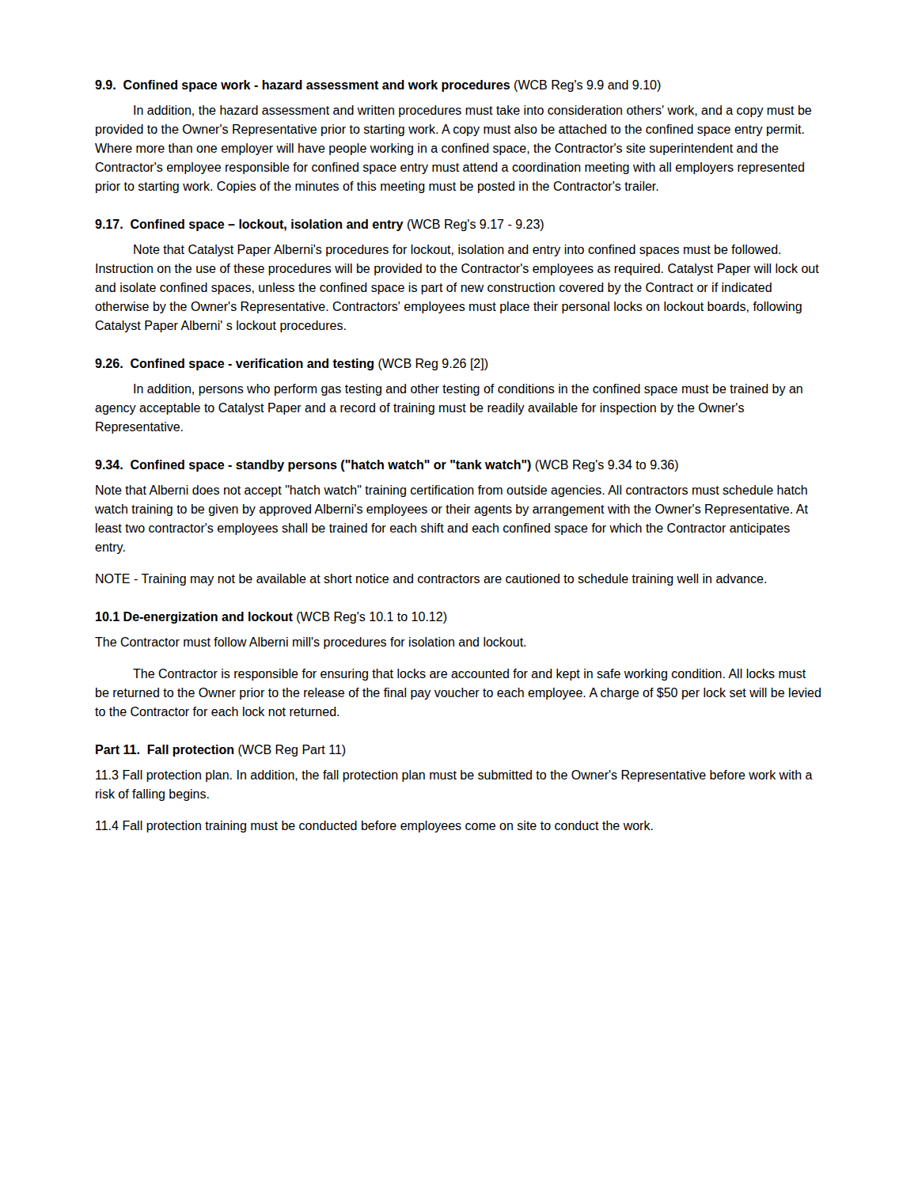9.9. Confined space work - hazard assessment and work procedures (WCB Reg's 9.9 and 9.10)
In addition, the hazard assessment and written procedures must take into consideration others' work, and a copy must be provided to the Owner's Representative prior to starting work. A copy must also be attached to the confined space entry permit. Where more than one employer will have people working in a confined space, the Contractor's site superintendent and the Contractor's employee responsible for confined space entry must attend a coordination meeting with all employers represented prior to starting work. Copies of the minutes of this meeting must be posted in the Contractor's trailer.
9.17. Confined space – lockout, isolation and entry (WCB Reg's 9.17 - 9.23)
Note that Catalyst Paper Alberni's procedures for lockout, isolation and entry into confined spaces must be followed. Instruction on the use of these procedures will be provided to the Contractor's employees as required. Catalyst Paper will lock out and isolate confined spaces, unless the confined space is part of new construction covered by the Contract or if indicated otherwise by the Owner's Representative. Contractors' employees must place their personal locks on lockout boards, following Catalyst Paper Alberni' s lockout procedures.
9.26. Confined space - verification and testing (WCB Reg 9.26 [2])
In addition, persons who perform gas testing and other testing of conditions in the confined space must be trained by an agency acceptable to Catalyst Paper and a record of training must be readily available for inspection by the Owner's Representative.
9.34. Confined space - standby persons ("hatch watch" or "tank watch") (WCB Reg's 9.34 to 9.36)
Note that Alberni does not accept "hatch watch" training certification from outside agencies. All contractors must schedule hatch watch training to be given by approved Alberni's employees or their agents by arrangement with the Owner's Representative. At least two contractor's employees shall be trained for each shift and each confined space for which the Contractor anticipates entry.
NOTE - Training may not be available at short notice and contractors are cautioned to schedule training well in advance.
10.1 De-energization and lockout (WCB Reg's 10.1 to 10.12)
The Contractor must follow Alberni mill's procedures for isolation and lockout.
The Contractor is responsible for ensuring that locks are accounted for and kept in safe working condition. All locks must be returned to the Owner prior to the release of the final pay voucher to each employee. A charge of $50 per lock set will be levied to the Contractor for each lock not returned.
Part 11. Fall protection (WCB Reg Part 11)
11.3 Fall protection plan. In addition, the fall protection plan must be submitted to the Owner's Representative before work with a risk of falling begins.
11.4 Fall protection training must be conducted before employees come on site to conduct the work.